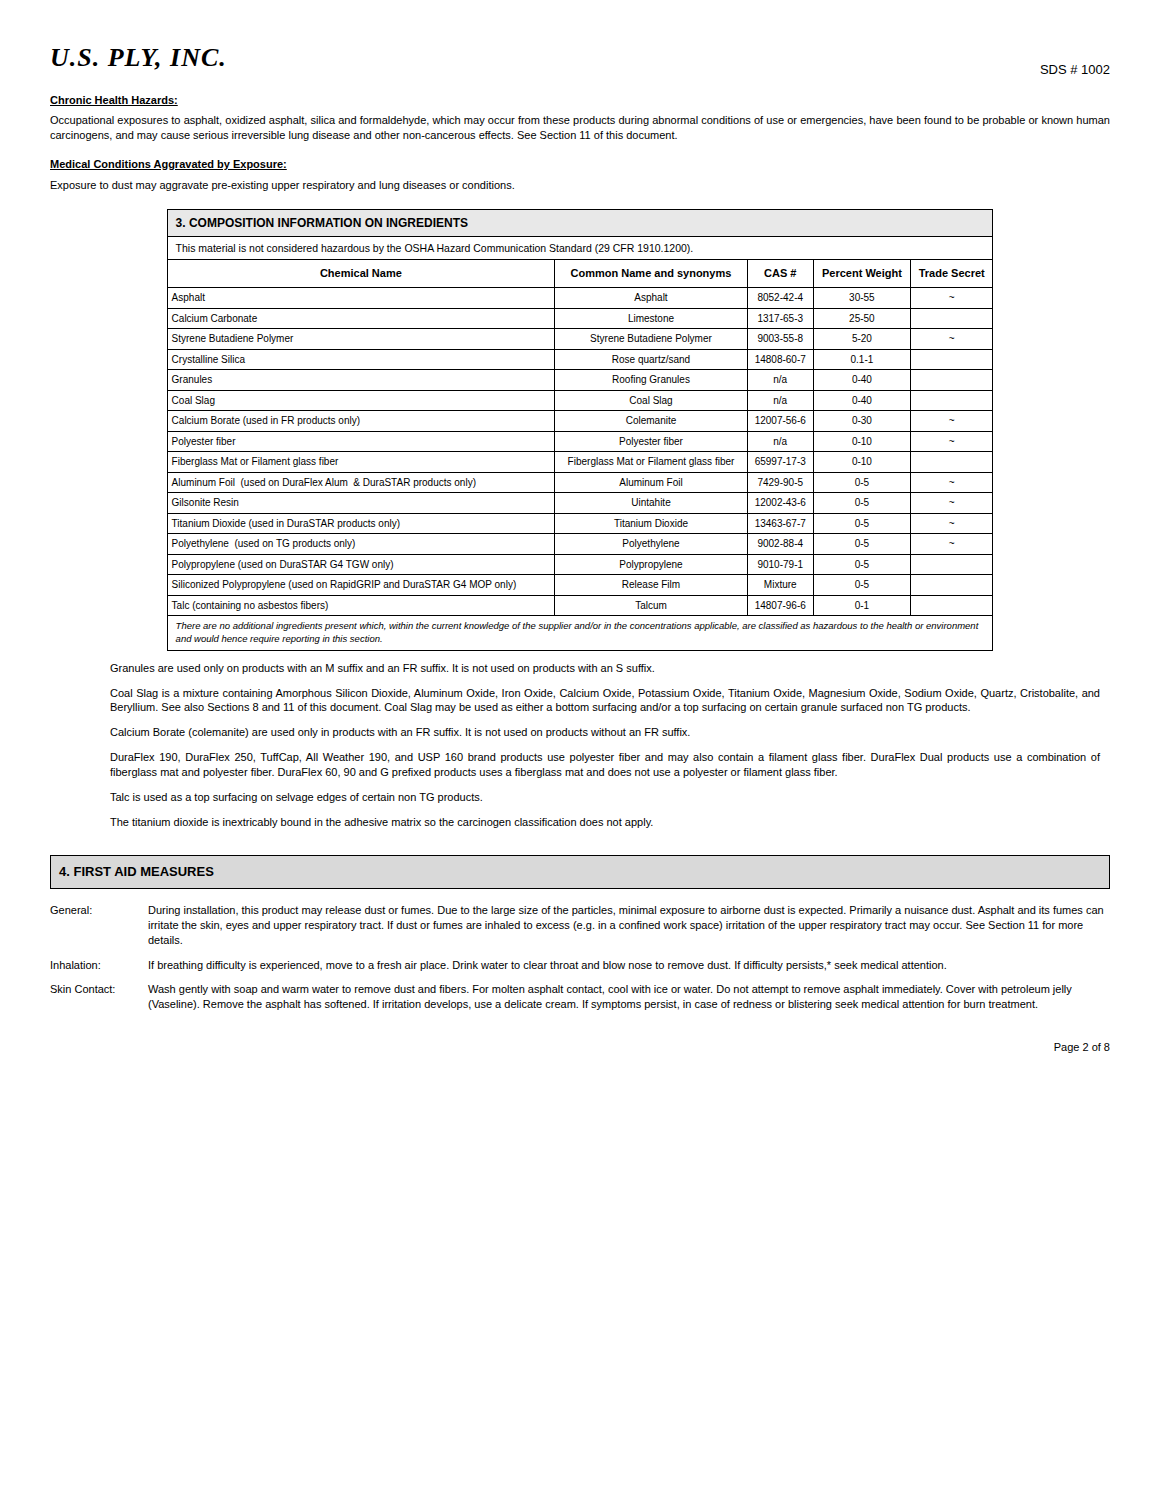U.S. PLY, INC.
SDS # 1002
Chronic Health Hazards:
Occupational exposures to asphalt, oxidized asphalt, silica and formaldehyde, which may occur from these products during abnormal conditions of use or emergencies, have been found to be probable or known human carcinogens, and may cause serious irreversible lung disease and other non-cancerous effects. See Section 11 of this document.
Medical Conditions Aggravated by Exposure:
Exposure to dust may aggravate pre-existing upper respiratory and lung diseases or conditions.
3. COMPOSITION INFORMATION ON INGREDIENTS
This material is not considered hazardous by the OSHA Hazard Communication Standard (29 CFR 1910.1200).
| Chemical Name | Common Name and synonyms | CAS # | Percent Weight | Trade Secret |
| --- | --- | --- | --- | --- |
| Asphalt | Asphalt | 8052-42-4 | 30-55 | ~ |
| Calcium Carbonate | Limestone | 1317-65-3 | 25-50 | |
| Styrene Butadiene Polymer | Styrene Butadiene Polymer | 9003-55-8 | 5-20 | ~ |
| Crystalline Silica | Rose quartz/sand | 14808-60-7 | 0.1-1 | |
| Granules | Roofing Granules | n/a | 0-40 | |
| Coal Slag | Coal Slag | n/a | 0-40 | |
| Calcium Borate (used in FR products only) | Colemanite | 12007-56-6 | 0-30 | ~ |
| Polyester fiber | Polyester fiber | n/a | 0-10 | ~ |
| Fiberglass Mat or Filament glass fiber | Fiberglass Mat or Filament glass fiber | 65997-17-3 | 0-10 | |
| Aluminum Foil (used on DuraFlex Alum & DuraSTAR products only) | Aluminum Foil | 7429-90-5 | 0-5 | ~ |
| Gilsonite Resin | Uintahite | 12002-43-6 | 0-5 | ~ |
| Titanium Dioxide (used in DuraSTAR products only) | Titanium Dioxide | 13463-67-7 | 0-5 | ~ |
| Polyethylene (used on TG products only) | Polyethylene | 9002-88-4 | 0-5 | ~ |
| Polypropylene (used on DuraSTAR G4 TGW only) | Polypropylene | 9010-79-1 | 0-5 | |
| Siliconized Polypropylene (used on RapidGRIP and DuraSTAR G4 MOP only) | Release Film | Mixture | 0-5 | |
| Talc (containing no asbestos fibers) | Talcum | 14807-96-6 | 0-1 | |
There are no additional ingredients present which, within the current knowledge of the supplier and/or in the concentrations applicable, are classified as hazardous to the health or environment and would hence require reporting in this section.
Granules are used only on products with an M suffix and an FR suffix. It is not used on products with an S suffix.
Coal Slag is a mixture containing Amorphous Silicon Dioxide, Aluminum Oxide, Iron Oxide, Calcium Oxide, Potassium Oxide, Titanium Oxide, Magnesium Oxide, Sodium Oxide, Quartz, Cristobalite, and Beryllium. See also Sections 8 and 11 of this document. Coal Slag may be used as either a bottom surfacing and/or a top surfacing on certain granule surfaced non TG products.
Calcium Borate (colemanite) are used only in products with an FR suffix. It is not used on products without an FR suffix.
DuraFlex 190, DuraFlex 250, TuffCap, All Weather 190, and USP 160 brand products use polyester fiber and may also contain a filament glass fiber. DuraFlex Dual products use a combination of fiberglass mat and polyester fiber. DuraFlex 60, 90 and G prefixed products uses a fiberglass mat and does not use a polyester or filament glass fiber.
Talc is used as a top surfacing on selvage edges of certain non TG products.
The titanium dioxide is inextricably bound in the adhesive matrix so the carcinogen classification does not apply.
4. FIRST AID MEASURES
| General: | During installation, this product may release dust or fumes. Due to the large size of the particles, minimal exposure to airborne dust is expected. Primarily a nuisance dust. Asphalt and its fumes can irritate the skin, eyes and upper respiratory tract. If dust or fumes are inhaled to excess (e.g. in a confined work space) irritation of the upper respiratory tract may occur. See Section 11 for more details. |
| Inhalation: | If breathing difficulty is experienced, move to a fresh air place. Drink water to clear throat and blow nose to remove dust. If difficulty persists,* seek medical attention. |
| Skin Contact: | Wash gently with soap and warm water to remove dust and fibers. For molten asphalt contact, cool with ice or water. Do not attempt to remove asphalt immediately. Cover with petroleum jelly (Vaseline). Remove the asphalt has softened. If irritation develops, use a delicate cream. If symptoms persist, in case of redness or blistering seek medical attention for burn treatment. |
Page 2 of 8